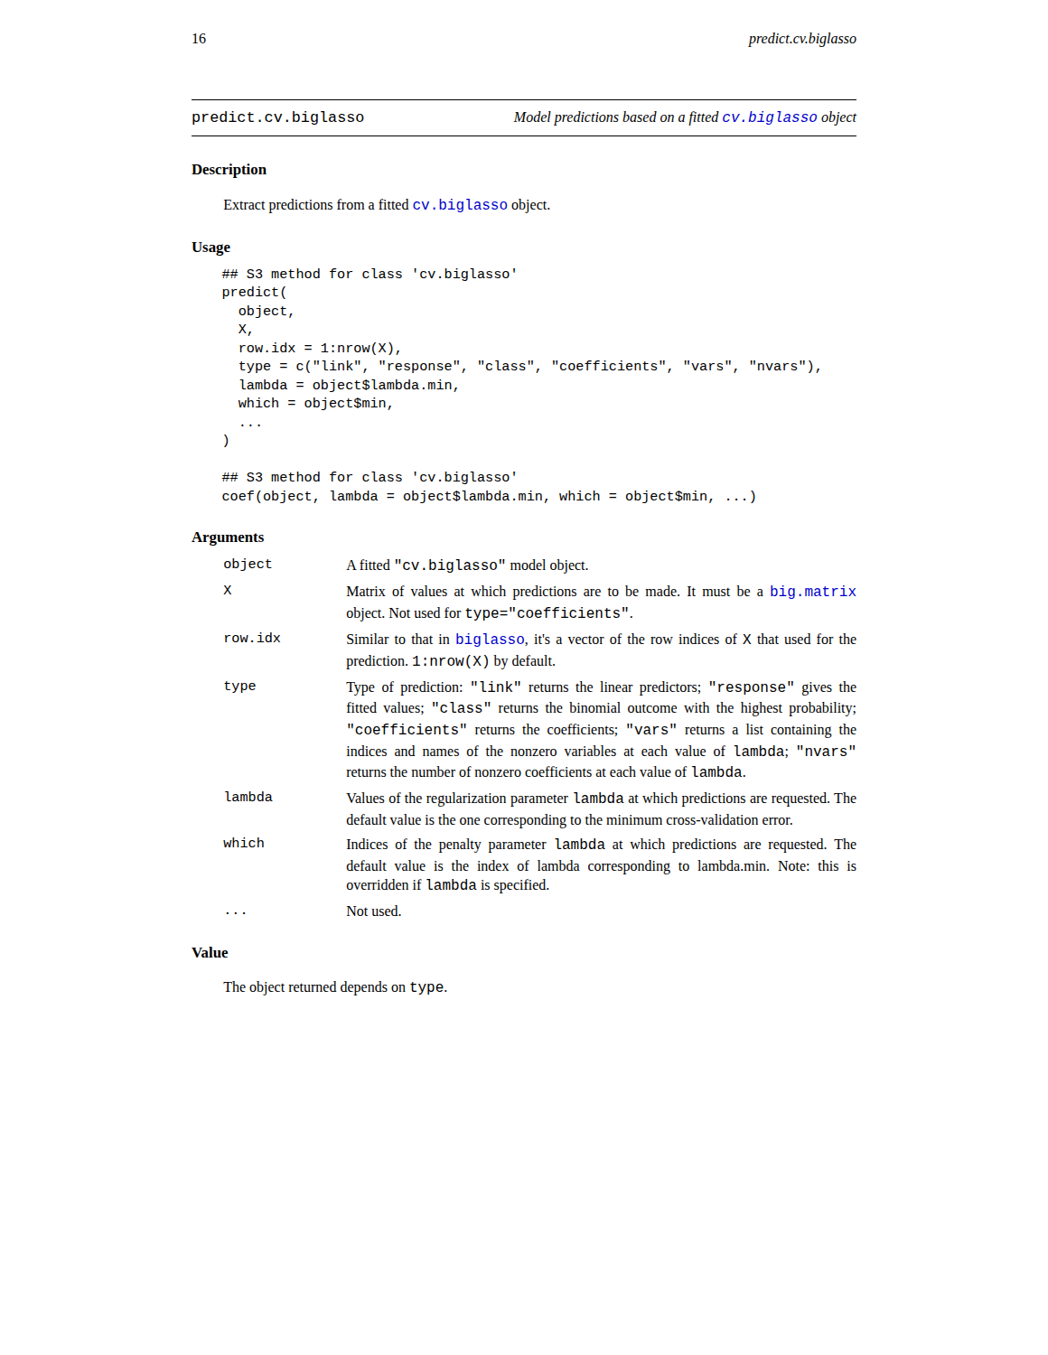16 predict.cv.biglasso
predict.cv.biglasso Model predictions based on a fitted cv.biglasso object
Description
Extract predictions from a fitted cv.biglasso object.
Usage
## S3 method for class 'cv.biglasso'
predict(
  object,
  X,
  row.idx = 1:nrow(X),
  type = c("link", "response", "class", "coefficients", "vars", "nvars"),
  lambda = object$lambda.min,
  which = object$min,
  ...
)

## S3 method for class 'cv.biglasso'
coef(object, lambda = object$lambda.min, which = object$min, ...)
Arguments
object
A fitted "cv.biglasso" model object.
X
Matrix of values at which predictions are to be made. It must be a big.matrix object. Not used for type="coefficients".
row.idx
Similar to that in biglasso, it's a vector of the row indices of X that used for the prediction. 1:nrow(X) by default.
type
Type of prediction: "link" returns the linear predictors; "response" gives the fitted values; "class" returns the binomial outcome with the highest probability; "coefficients" returns the coefficients; "vars" returns a list containing the indices and names of the nonzero variables at each value of lambda; "nvars" returns the number of nonzero coefficients at each value of lambda.
lambda
Values of the regularization parameter lambda at which predictions are requested. The default value is the one corresponding to the minimum cross-validation error.
which
Indices of the penalty parameter lambda at which predictions are requested. The default value is the index of lambda corresponding to lambda.min. Note: this is overridden if lambda is specified.
...
Not used.
Value
The object returned depends on type.